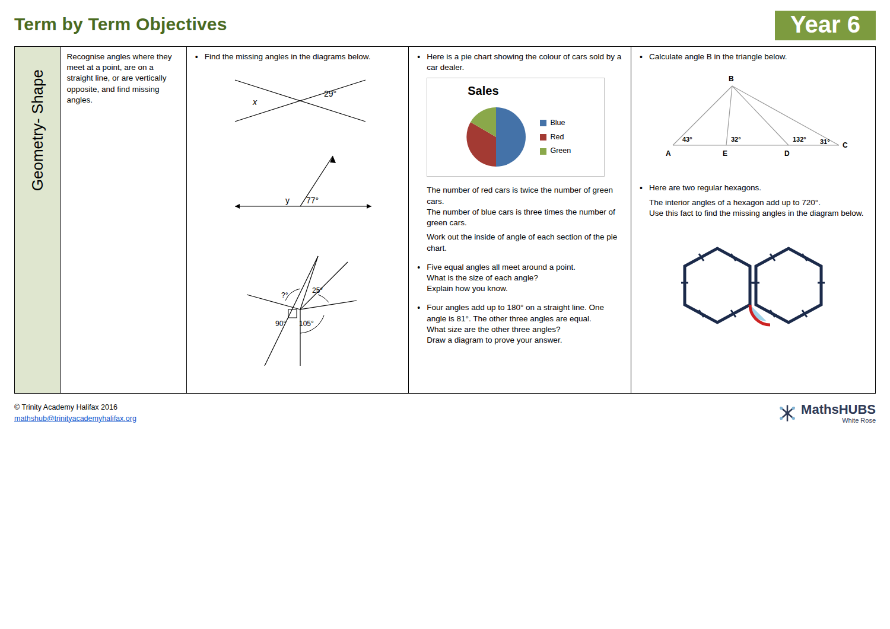Term by Term Objectives
Year 6
| Geometry- Shape | Recognise angles where they meet at a point, are on a straight line, or are vertically opposite, and find missing angles. | Find the missing angles in the diagrams below. x 29° y 77° ?° 25° 90° 105° | Here is a pie chart showing the colour of cars sold by a car dealer. Sales Blue Red Green The number of red cars is twice the number of green cars. The number of blue cars is three times the number of green cars. Work out the inside of angle of each section of the pie chart. Five equal angles all meet around a point. What is the size of each angle? Explain how you know. Four angles add up to 180° on a straight line. One angle is 81°. The other three angles are equal. What size are the other three angles? Draw a diagram to prove your answer. | Calculate angle B in the triangle below. B A E D C 43° 32° 132° 31° Here are two regular hexagons. The interior angles of a hexagon add up to 720°. Use this fact to find the missing angles in the diagram below. |
© Trinity Academy Halifax 2016
mathshub@trinityacademyhalifax.org
Maths HUBS White Rose